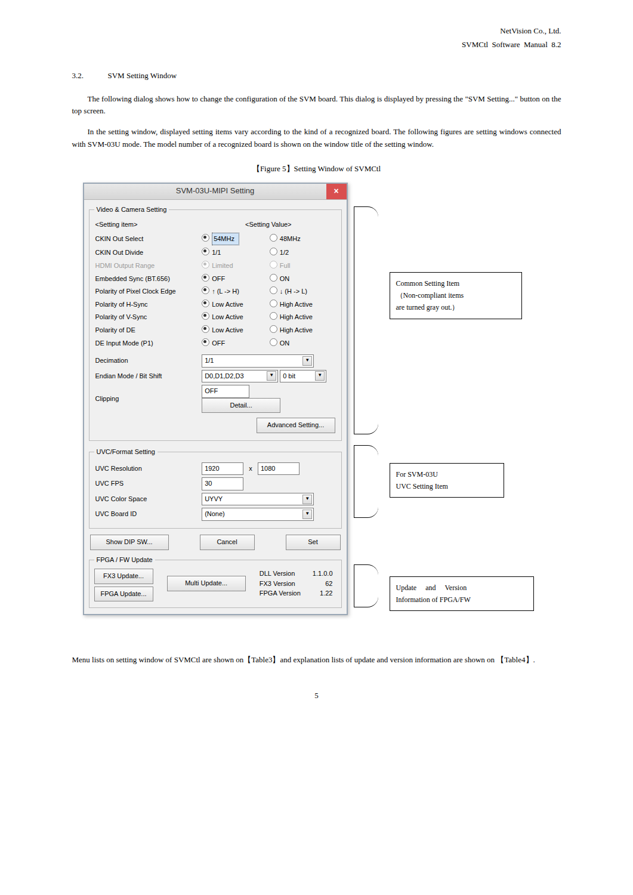NetVision Co., Ltd.
SVMCtl Software Manual 8.2
3.2. SVM Setting Window
The following dialog shows how to change the configuration of the SVM board. This dialog is displayed by pressing the "SVM Setting..." button on the top screen.
In the setting window, displayed setting items vary according to the kind of a recognized board. The following figures are setting windows connected with SVM-03U mode. The model number of a recognized board is shown on the window title of the setting window.
【Figure 5】Setting Window of SVMCtl
SVM-03U-MIPI Setting
×
Video & Camera Setting
| <Setting item> | <Setting Value> |
| CKIN Out Select | 54MHz | 48MHz |
| CKIN Out Divide | 1/1 | 1/2 |
| HDMI Output Range | Limited | Full |
| Embedded Sync (BT.656) | OFF | ON |
| Polarity of Pixel Clock Edge | ↑ (L -> H) | ↓ (H -> L) |
| Polarity of H-Sync | Low Active | High Active |
| Polarity of V-Sync | Low Active | High Active |
| Polarity of DE | Low Active | High Active |
| DE Input Mode (P1) | OFF | ON |
| Decimation | 1/1 ▼ |
| Endian Mode / Bit Shift | D0,D1,D2,D3 ▼ 0 bit ▼ |
| Clipping | OFF Detail... |
| | Advanced Setting... |
UVC/Format Setting
| UVC Resolution | 1920 x 1080 |
| UVC FPS | 30 |
| UVC Color Space | UYVY ▼ |
| UVC Board ID | (None) ▼ |
Show DIP SW... Cancel Set
FPGA / FW Update
FX3 Update... FPGA Update...
Multi Update...
| DLL Version | 1.1.0.0 |
| FX3 Version | 62 |
| FPGA Version | 1.22 |
Common Setting Item
（Non-compliant items
are turned gray out.）
For SVM-03U
UVC Setting Item
Update and Version
Information of FPGA/FW
Menu lists on setting window of SVMCtl are shown on【Table3】and explanation lists of update and version information are shown on 【Table4】.
5